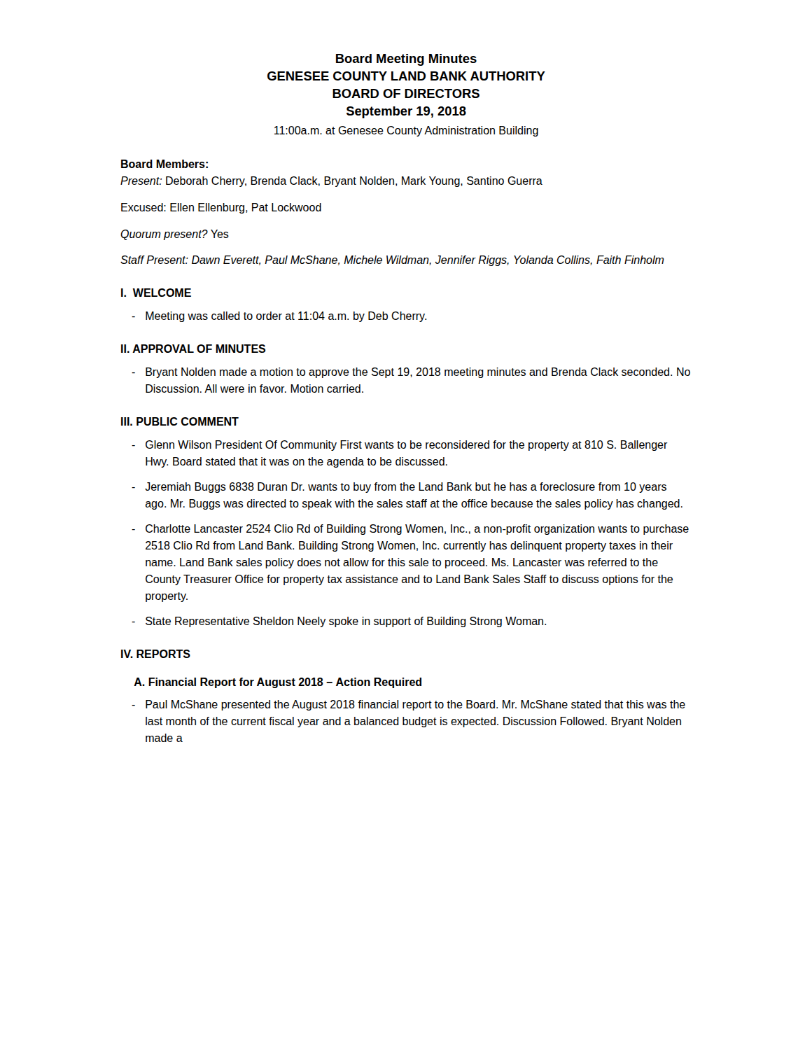Board Meeting Minutes
GENESEE COUNTY LAND BANK AUTHORITY
BOARD OF DIRECTORS
September 19, 2018
11:00a.m. at Genesee County Administration Building
Board Members:
Present: Deborah Cherry, Brenda Clack, Bryant Nolden, Mark Young, Santino Guerra
Excused: Ellen Ellenburg, Pat Lockwood
Quorum present? Yes
Staff Present: Dawn Everett, Paul McShane, Michele Wildman, Jennifer Riggs, Yolanda Collins, Faith Finholm
I. WELCOME
Meeting was called to order at 11:04 a.m. by Deb Cherry.
II. APPROVAL OF MINUTES
Bryant Nolden made a motion to approve the Sept 19, 2018 meeting minutes and Brenda Clack seconded. No Discussion. All were in favor. Motion carried.
III. PUBLIC COMMENT
Glenn Wilson President Of Community First wants to be reconsidered for the property at 810 S. Ballenger Hwy. Board stated that it was on the agenda to be discussed.
Jeremiah Buggs 6838 Duran Dr. wants to buy from the Land Bank but he has a foreclosure from 10 years ago. Mr. Buggs was directed to speak with the sales staff at the office because the sales policy has changed.
Charlotte Lancaster 2524 Clio Rd of Building Strong Women, Inc., a non-profit organization wants to purchase 2518 Clio Rd from Land Bank. Building Strong Women, Inc. currently has delinquent property taxes in their name. Land Bank sales policy does not allow for this sale to proceed. Ms. Lancaster was referred to the County Treasurer Office for property tax assistance and to Land Bank Sales Staff to discuss options for the property.
State Representative Sheldon Neely spoke in support of Building Strong Woman.
IV. REPORTS
A. Financial Report for August 2018 – Action Required
Paul McShane presented the August 2018 financial report to the Board. Mr. McShane stated that this was the last month of the current fiscal year and a balanced budget is expected. Discussion Followed. Bryant Nolden made a